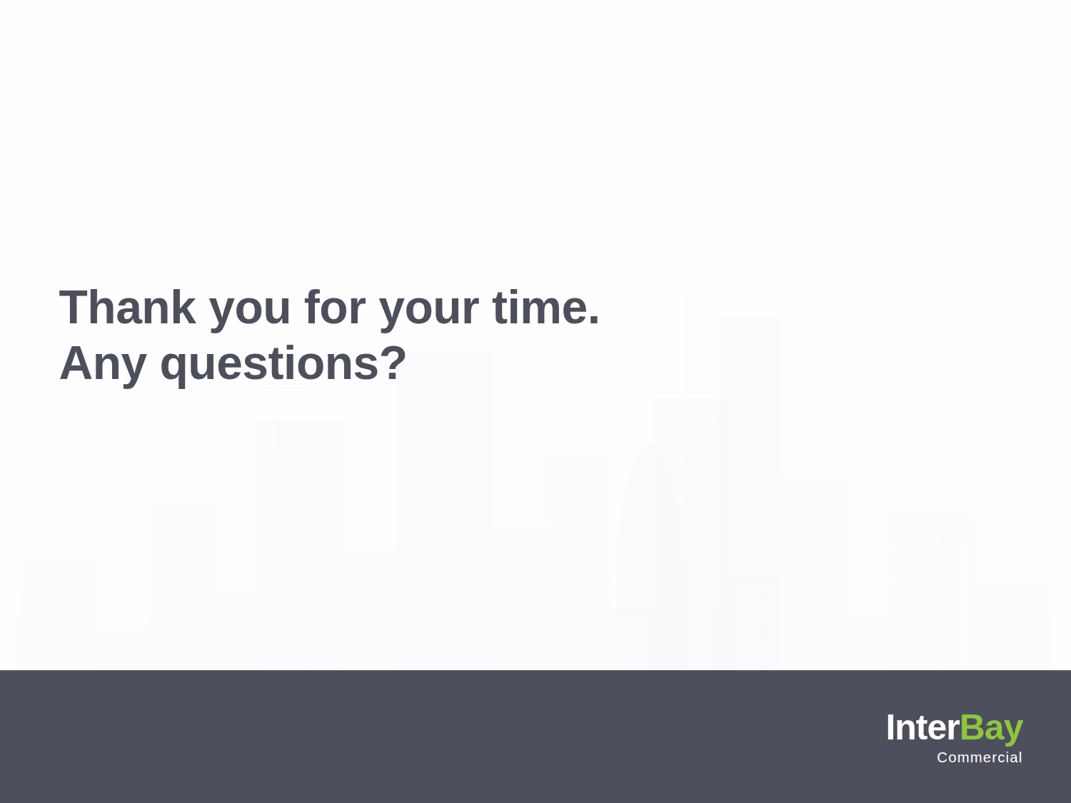Thank you for your time. Any questions?
Inter Bay Commercial